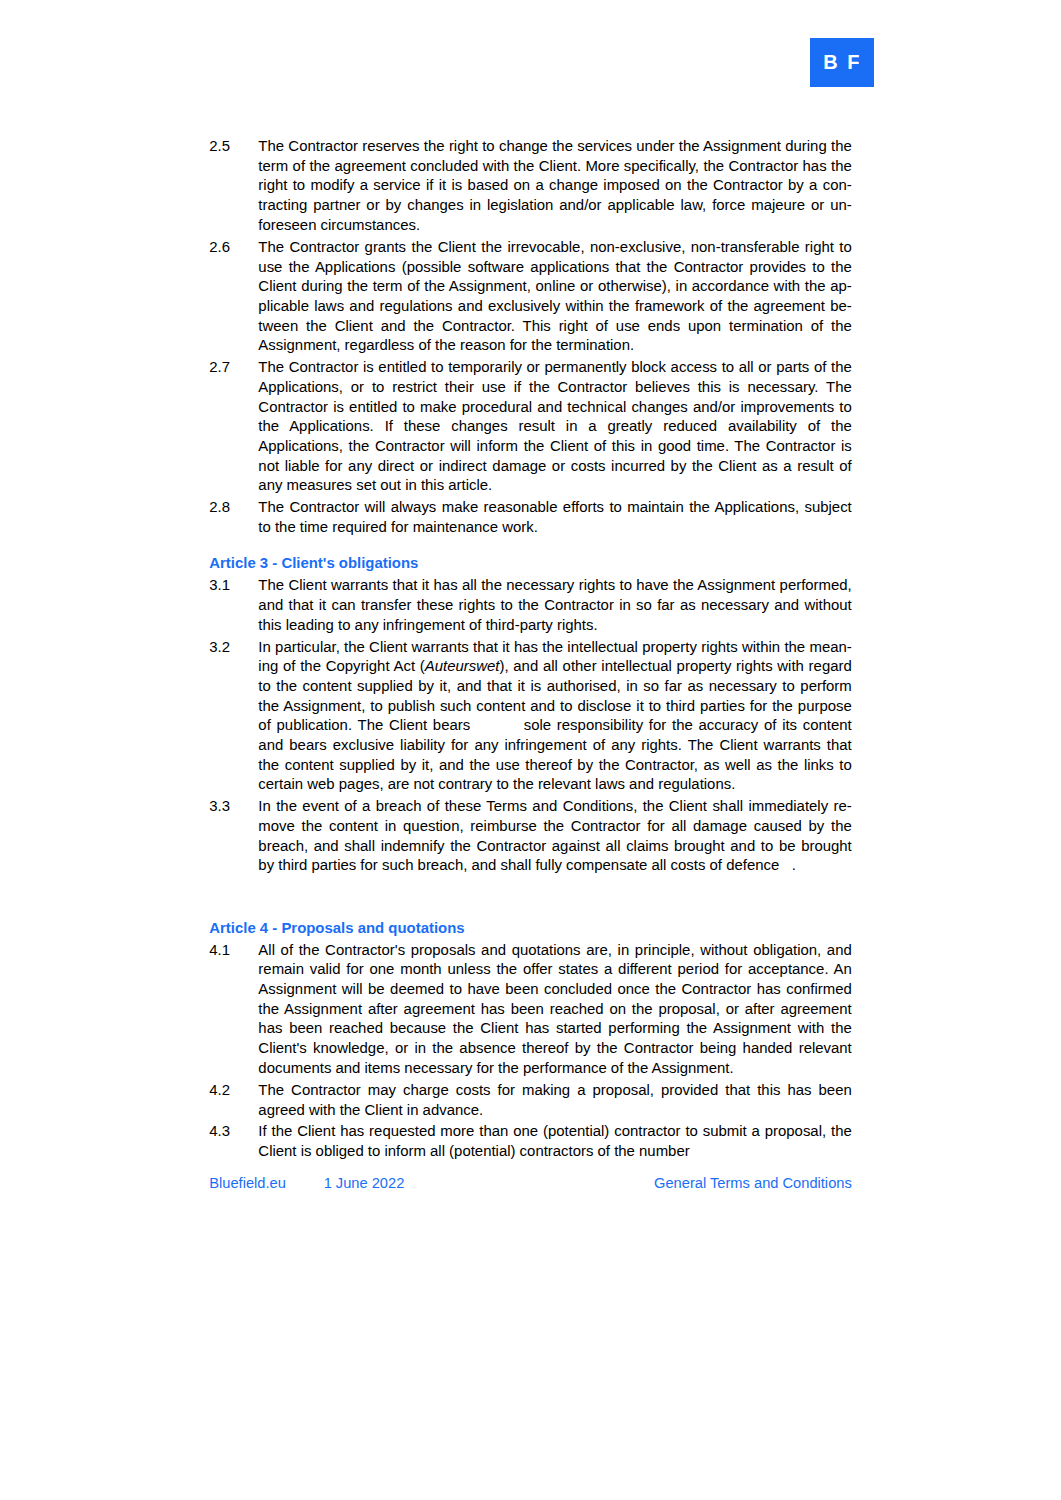B F
2.5
The Contractor reserves the right to change the services under the Assignment during the term of the agreement concluded with the Client. More specifically, the Contractor has the right to modify a service if it is based on a change imposed on the Contractor by a contracting partner or by changes in legislation and/or applicable law, force majeure or unforeseen circumstances.
2.6
The Contractor grants the Client the irrevocable, non-exclusive, non-transferable right to use the Applications (possible software applications that the Contractor provides to the Client during the term of the Assignment, online or otherwise), in accordance with the applicable laws and regulations and exclusively within the framework of the agreement between the Client and the Contractor. This right of use ends upon termination of the Assignment, regardless of the reason for the termination.
2.7
The Contractor is entitled to temporarily or permanently block access to all or parts of the Applications, or to restrict their use if the Contractor believes this is necessary. The Contractor is entitled to make procedural and technical changes and/or improvements to the Applications. If these changes result in a greatly reduced availability of the Applications, the Contractor will inform the Client of this in good time. The Contractor is not liable for any direct or indirect damage or costs incurred by the Client as a result of any measures set out in this article.
2.8
The Contractor will always make reasonable efforts to maintain the Applications, subject to the time required for maintenance work.
Article 3 - Client's obligations
3.1
The Client warrants that it has all the necessary rights to have the Assignment performed, and that it can transfer these rights to the Contractor in so far as necessary and without this leading to any infringement of third-party rights.
3.2
In particular, the Client warrants that it has the intellectual property rights within the meaning of the Copyright Act (Auteurswet), and all other intellectual property rights with regard to the content supplied by it, and that it is authorised, in so far as necessary to perform the Assignment, to publish such content and to disclose it to third parties for the purpose of publication. The Client bears sole responsibility for the accuracy of its content and bears exclusive liability for any infringement of any rights. The Client warrants that the content supplied by it, and the use thereof by the Contractor, as well as the links to certain web pages, are not contrary to the relevant laws and regulations.
3.3
In the event of a breach of these Terms and Conditions, the Client shall immediately remove the content in question, reimburse the Contractor for all damage caused by the breach, and shall indemnify the Contractor against all claims brought and to be brought by third parties for such breach, and shall fully compensate all costs of defence .
Article 4 - Proposals and quotations
4.1
All of the Contractor's proposals and quotations are, in principle, without obligation, and remain valid for one month unless the offer states a different period for acceptance. An Assignment will be deemed to have been concluded once the Contractor has confirmed the Assignment after agreement has been reached on the proposal, or after agreement has been reached because the Client has started performing the Assignment with the Client's knowledge, or in the absence thereof by the Contractor being handed relevant documents and items necessary for the performance of the Assignment.
4.2
The Contractor may charge costs for making a proposal, provided that this has been agreed with the Client in advance.
4.3
If the Client has requested more than one (potential) contractor to submit a proposal, the Client is obliged to inform all (potential) contractors of the number
Bluefield.eu 1 June 2022
General Terms and Conditions